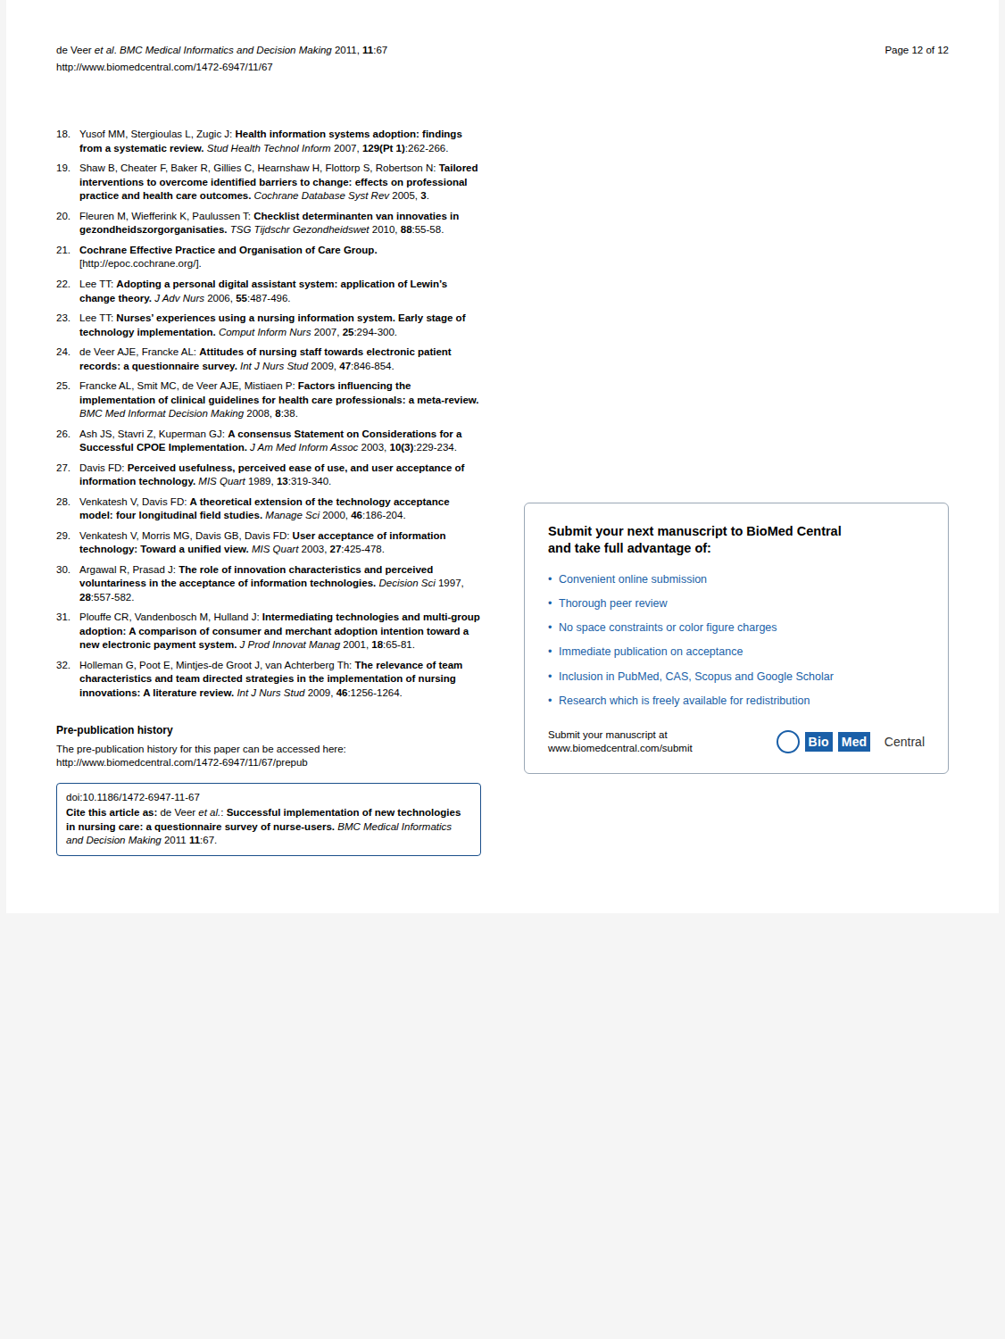de Veer et al. BMC Medical Informatics and Decision Making 2011, 11:67
http://www.biomedcentral.com/1472-6947/11/67
Page 12 of 12
Yusof MM, Stergioulas L, Zugic J: Health information systems adoption: findings from a systematic review. Stud Health Technol Inform 2007, 129(Pt 1):262-266.
Shaw B, Cheater F, Baker R, Gillies C, Hearnshaw H, Flottorp S, Robertson N: Tailored interventions to overcome identified barriers to change: effects on professional practice and health care outcomes. Cochrane Database Syst Rev 2005, 3.
Fleuren M, Wiefferink K, Paulussen T: Checklist determinanten van innovaties in gezondheidszorgorganisaties. TSG Tijdschr Gezondheidswet 2010, 88:55-58.
Cochrane Effective Practice and Organisation of Care Group. [http://epoc.cochrane.org/].
Lee TT: Adopting a personal digital assistant system: application of Lewin’s change theory. J Adv Nurs 2006, 55:487-496.
Lee TT: Nurses’ experiences using a nursing information system. Early stage of technology implementation. Comput Inform Nurs 2007, 25:294-300.
de Veer AJE, Francke AL: Attitudes of nursing staff towards electronic patient records: a questionnaire survey. Int J Nurs Stud 2009, 47:846-854.
Francke AL, Smit MC, de Veer AJE, Mistiaen P: Factors influencing the implementation of clinical guidelines for health care professionals: a meta-review. BMC Med Informat Decision Making 2008, 8:38.
Ash JS, Stavri Z, Kuperman GJ: A consensus Statement on Considerations for a Successful CPOE Implementation. J Am Med Inform Assoc 2003, 10(3):229-234.
Davis FD: Perceived usefulness, perceived ease of use, and user acceptance of information technology. MIS Quart 1989, 13:319-340.
Venkatesh V, Davis FD: A theoretical extension of the technology acceptance model: four longitudinal field studies. Manage Sci 2000, 46:186-204.
Venkatesh V, Morris MG, Davis GB, Davis FD: User acceptance of information technology: Toward a unified view. MIS Quart 2003, 27:425-478.
Argawal R, Prasad J: The role of innovation characteristics and perceived voluntariness in the acceptance of information technologies. Decision Sci 1997, 28:557-582.
Plouffe CR, Vandenbosch M, Hulland J: Intermediating technologies and multi-group adoption: A comparison of consumer and merchant adoption intention toward a new electronic payment system. J Prod Innovat Manag 2001, 18:65-81.
Holleman G, Poot E, Mintjes-de Groot J, van Achterberg Th: The relevance of team characteristics and team directed strategies in the implementation of nursing innovations: A literature review. Int J Nurs Stud 2009, 46:1256-1264.
Pre-publication history
The pre-publication history for this paper can be accessed here:
http://www.biomedcentral.com/1472-6947/11/67/prepub
doi:10.1186/1472-6947-11-67
Cite this article as: de Veer et al.: Successful implementation of new technologies in nursing care: a questionnaire survey of nurse-users. BMC Medical Informatics and Decision Making 2011 11:67.
Submit your next manuscript to BioMed Central
and take full advantage of:
Convenient online submission
Thorough peer review
No space constraints or color figure charges
Immediate publication on acceptance
Inclusion in PubMed, CAS, Scopus and Google Scholar
Research which is freely available for redistribution
Submit your manuscript at
www.biomedcentral.com/submit
Bio Med Central